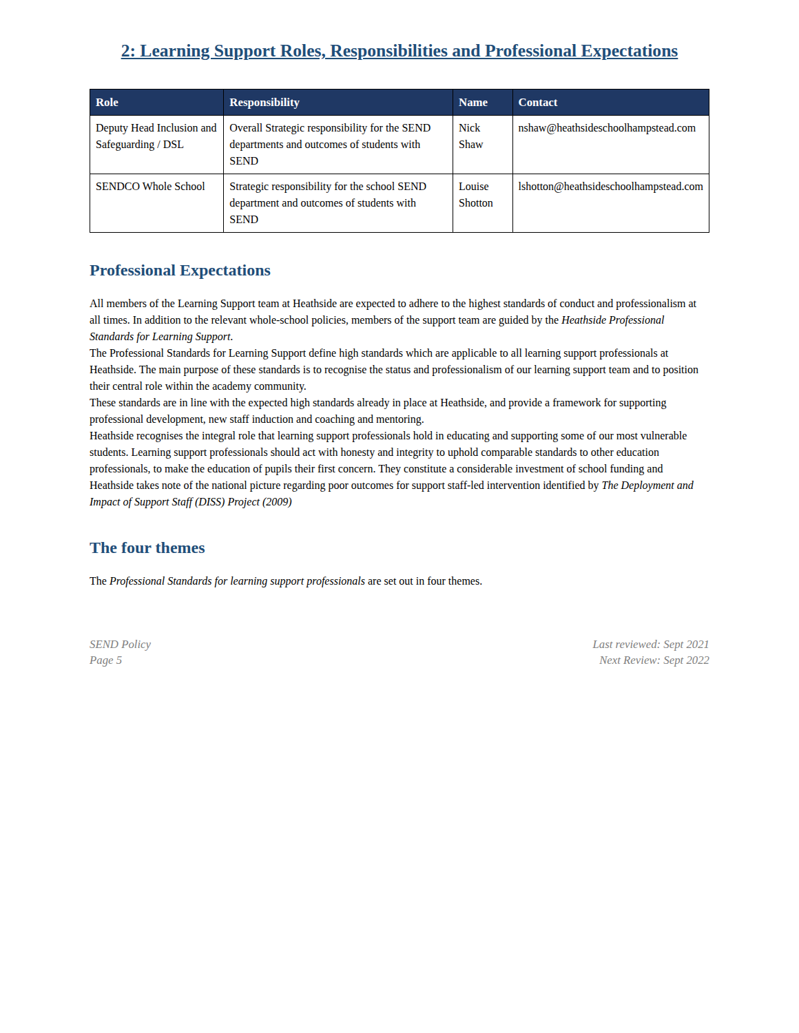2: Learning Support Roles, Responsibilities and Professional Expectations
| Role | Responsibility | Name | Contact |
| --- | --- | --- | --- |
| Deputy Head Inclusion and Safeguarding / DSL | Overall Strategic responsibility for the SEND departments and outcomes of students with SEND | Nick Shaw | nshaw@heathsideschoolhampstead.com |
| SENDCO Whole School | Strategic responsibility for the school SEND department and outcomes of students with SEND | Louise Shotton | lshotton@heathsideschoolhampstead.com |
Professional Expectations
All members of the Learning Support team at Heathside are expected to adhere to the highest standards of conduct and professionalism at all times. In addition to the relevant whole-school policies, members of the support team are guided by the Heathside Professional Standards for Learning Support.
The Professional Standards for Learning Support define high standards which are applicable to all learning support professionals at Heathside. The main purpose of these standards is to recognise the status and professionalism of our learning support team and to position their central role within the academy community.
These standards are in line with the expected high standards already in place at Heathside, and provide a framework for supporting professional development, new staff induction and coaching and mentoring.
Heathside recognises the integral role that learning support professionals hold in educating and supporting some of our most vulnerable students. Learning support professionals should act with honesty and integrity to uphold comparable standards to other education professionals, to make the education of pupils their first concern. They constitute a considerable investment of school funding and Heathside takes note of the national picture regarding poor outcomes for support staff-led intervention identified by The Deployment and Impact of Support Staff (DISS) Project (2009)
The four themes
The Professional Standards for learning support professionals are set out in four themes.
SEND Policy
Page 5
Last reviewed: Sept 2021
Next Review: Sept 2022